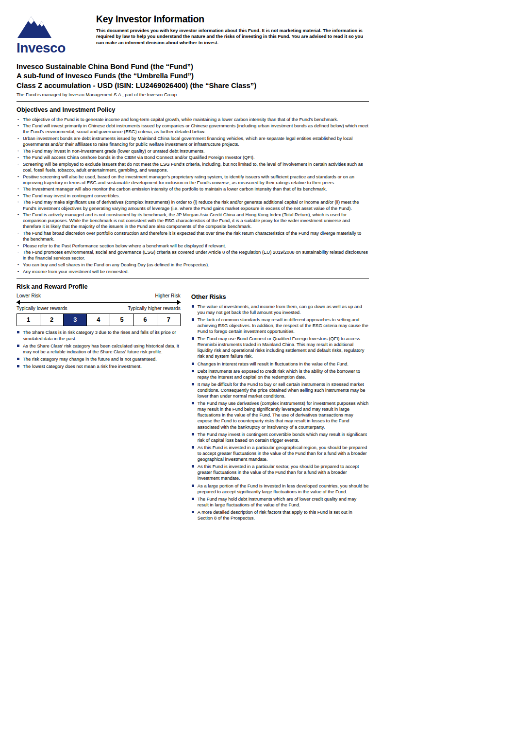Invesco
Key Investor Information
This document provides you with key investor information about this Fund. It is not marketing material. The information is required by law to help you understand the nature and the risks of investing in this Fund. You are advised to read it so you can make an informed decision about whether to invest.
Invesco Sustainable China Bond Fund (the “Fund”)
A sub-fund of Invesco Funds (the “Umbrella Fund”)
Class Z accumulation - USD (ISIN: LU2469026400) (the “Share Class”)
The Fund is managed by Invesco Management S.A., part of the Invesco Group.
Objectives and Investment Policy
The objective of the Fund is to generate income and long-term capital growth, while maintaining a lower carbon intensity than that of the Fund's benchmark.
The Fund will invest primarily in Chinese debt instruments issued by companies or Chinese governments (including urban investment bonds as defined below) which meet the Fund's environmental, social and governance (ESG) criteria, as further detailed below.
Urban investment bonds are debt instruments issued by Mainland China local government financing vehicles, which are separate legal entities established by local governments and/or their affiliates to raise financing for public welfare investment or infrastructure projects.
The Fund may invest in non-investment grade (lower quality) or unrated debt instruments.
The Fund will access China onshore bonds in the CIBM via Bond Connect and/or Qualified Foreign Investor (QFI).
Screening will be employed to exclude issuers that do not meet the ESG Fund's criteria, including, but not limited to, the level of involvement in certain activities such as coal, fossil fuels, tobacco, adult entertainment, gambling, and weapons.
Positive screening will also be used, based on the investment manager's proprietary rating system, to identify issuers with sufficient practice and standards or on an improving trajectory in terms of ESG and sustainable development for inclusion in the Fund's universe, as measured by their ratings relative to their peers.
The investment manager will also monitor the carbon emission intensity of the portfolio to maintain a lower carbon intensity than that of its benchmark.
The Fund may invest in contingent convertibles.
The Fund may make significant use of derivatives (complex instruments) in order to (i) reduce the risk and/or generate additional capital or income and/or (ii) meet the Fund's investment objectives by generating varying amounts of leverage (i.e. where the Fund gains market exposure in excess of the net asset value of the Fund).
The Fund is actively managed and is not constrained by its benchmark, the JP Morgan Asia Credit China and Hong Kong Index (Total Return), which is used for comparison purposes. While the benchmark is not consistent with the ESG characteristics of the Fund, it is a suitable proxy for the wider investment universe and therefore it is likely that the majority of the issuers in the Fund are also components of the composite benchmark.
The Fund has broad discretion over portfolio construction and therefore it is expected that over time the risk return characteristics of the Fund may diverge materially to the benchmark.
Please refer to the Past Performance section below where a benchmark will be displayed if relevant.
The Fund promotes environmental, social and governance (ESG) criteria as covered under Article 8 of the Regulation (EU) 2019/2088 on sustainability related disclosures in the financial services sector.
You can buy and sell shares in the Fund on any Dealing Day (as defined in the Prospectus).
Any income from your investment will be reinvested.
Risk and Reward Profile
Lower Risk Higher Risk
Typically lower rewards Typically higher rewards
| 1 | 2 | 3 | 4 | 5 | 6 | 7 |
The Share Class is in risk category 3 due to the rises and falls of its price or simulated data in the past.
As the Share Class' risk category has been calculated using historical data, it may not be a reliable indication of the Share Class' future risk profile.
The risk category may change in the future and is not guaranteed.
The lowest category does not mean a risk free investment.
Other Risks
The value of investments, and income from them, can go down as well as up and you may not get back the full amount you invested.
The lack of common standards may result in different approaches to setting and achieving ESG objectives. In addition, the respect of the ESG criteria may cause the Fund to forego certain investment opportunities.
The Fund may use Bond Connect or Qualified Foreign Investors (QFI) to access Renminbi instruments traded in Mainland China. This may result in additional liquidity risk and operational risks including settlement and default risks, regulatory risk and system failure risk.
Changes in interest rates will result in fluctuations in the value of the Fund.
Debt instruments are exposed to credit risk which is the ability of the borrower to repay the interest and capital on the redemption date.
It may be difficult for the Fund to buy or sell certain instruments in stressed market conditions. Consequently the price obtained when selling such instruments may be lower than under normal market conditions.
The Fund may use derivatives (complex instruments) for investment purposes which may result in the Fund being significantly leveraged and may result in large fluctuations in the value of the Fund. The use of derivatives transactions may expose the Fund to counterparty risks that may result in losses to the Fund associated with the bankruptcy or insolvency of a counterparty.
The Fund may invest in contingent convertible bonds which may result in significant risk of capital loss based on certain trigger events.
As this Fund is invested in a particular geographical region, you should be prepared to accept greater fluctuations in the value of the Fund than for a fund with a broader geographical investment mandate.
As this Fund is invested in a particular sector, you should be prepared to accept greater fluctuations in the value of the Fund than for a fund with a broader investment mandate.
As a large portion of the Fund is invested in less developed countries, you should be prepared to accept significantly large fluctuations in the value of the Fund.
The Fund may hold debt instruments which are of lower credit quality and may result in large fluctuations of the value of the Fund.
A more detailed description of risk factors that apply to this Fund is set out in Section 8 of the Prospectus.